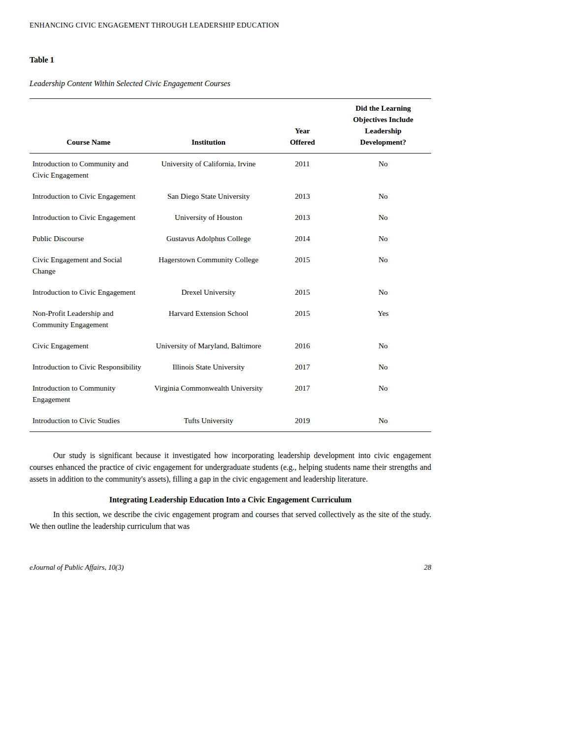ENHANCING CIVIC ENGAGEMENT THROUGH LEADERSHIP EDUCATION
Table 1
Leadership Content Within Selected Civic Engagement Courses
| Course Name | Institution | Year Offered | Did the Learning Objectives Include Leadership Development? |
| --- | --- | --- | --- |
| Introduction to Community and Civic Engagement | University of California, Irvine | 2011 | No |
| Introduction to Civic Engagement | San Diego State University | 2013 | No |
| Introduction to Civic Engagement | University of Houston | 2013 | No |
| Public Discourse | Gustavus Adolphus College | 2014 | No |
| Civic Engagement and Social Change | Hagerstown Community College | 2015 | No |
| Introduction to Civic Engagement | Drexel University | 2015 | No |
| Non-Profit Leadership and Community Engagement | Harvard Extension School | 2015 | Yes |
| Civic Engagement | University of Maryland, Baltimore | 2016 | No |
| Introduction to Civic Responsibility | Illinois State University | 2017 | No |
| Introduction to Community Engagement | Virginia Commonwealth University | 2017 | No |
| Introduction to Civic Studies | Tufts University | 2019 | No |
Our study is significant because it investigated how incorporating leadership development into civic engagement courses enhanced the practice of civic engagement for undergraduate students (e.g., helping students name their strengths and assets in addition to the community's assets), filling a gap in the civic engagement and leadership literature.
Integrating Leadership Education Into a Civic Engagement Curriculum
In this section, we describe the civic engagement program and courses that served collectively as the site of the study. We then outline the leadership curriculum that was
eJournal of Public Affairs, 10(3) 28